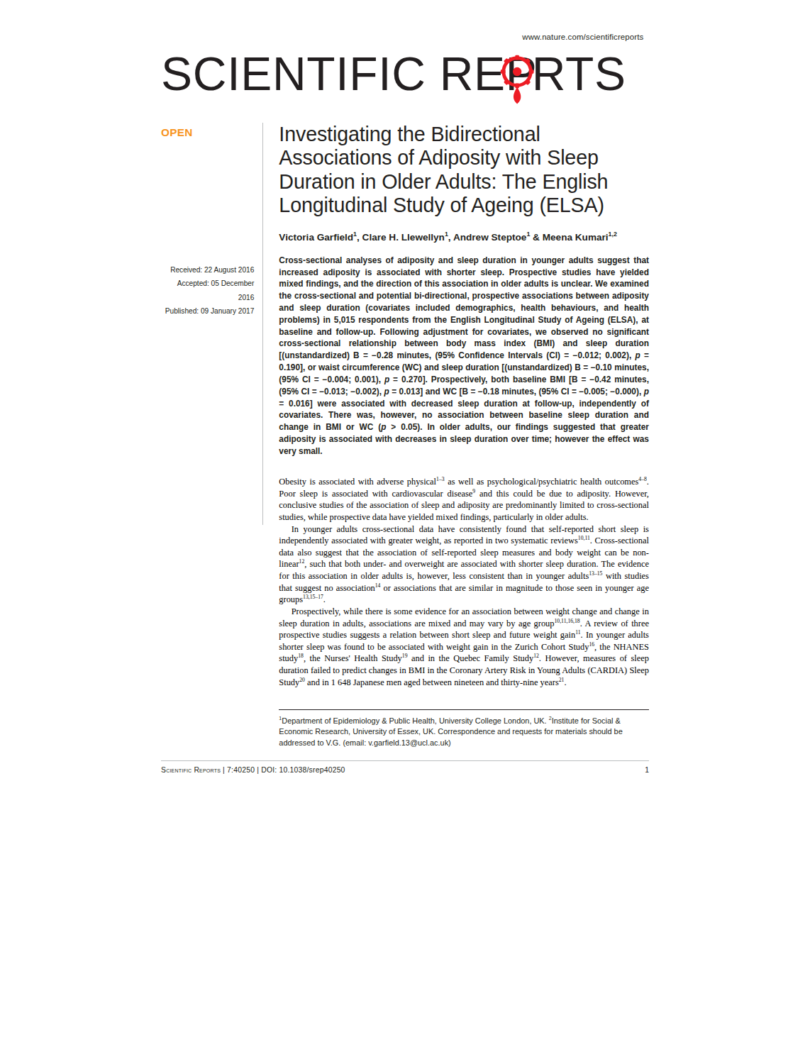www.nature.com/scientificreports
SCIENTIFIC REP RTS
OPEN
Received: 22 August 2016
Accepted: 05 December 2016
Published: 09 January 2017
Investigating the Bidirectional Associations of Adiposity with Sleep Duration in Older Adults: The English Longitudinal Study of Ageing (ELSA)
Victoria Garfield1, Clare H. Llewellyn1, Andrew Steptoe1 & Meena Kumari1,2
Cross-sectional analyses of adiposity and sleep duration in younger adults suggest that increased adiposity is associated with shorter sleep. Prospective studies have yielded mixed findings, and the direction of this association in older adults is unclear. We examined the cross-sectional and potential bi-directional, prospective associations between adiposity and sleep duration (covariates included demographics, health behaviours, and health problems) in 5,015 respondents from the English Longitudinal Study of Ageing (ELSA), at baseline and follow-up. Following adjustment for covariates, we observed no significant cross-sectional relationship between body mass index (BMI) and sleep duration [(unstandardized) B = −0.28 minutes, (95% Confidence Intervals (CI) = −0.012; 0.002), p = 0.190], or waist circumference (WC) and sleep duration [(unstandardized) B = −0.10 minutes, (95% CI = −0.004; 0.001), p = 0.270]. Prospectively, both baseline BMI [B = −0.42 minutes, (95% CI = −0.013; −0.002), p = 0.013] and WC [B = −0.18 minutes, (95% CI = −0.005; −0.000), p = 0.016] were associated with decreased sleep duration at follow-up, independently of covariates. There was, however, no association between baseline sleep duration and change in BMI or WC (p > 0.05). In older adults, our findings suggested that greater adiposity is associated with decreases in sleep duration over time; however the effect was very small.
Obesity is associated with adverse physical1–3 as well as psychological/psychiatric health outcomes4–8. Poor sleep is associated with cardiovascular disease9 and this could be due to adiposity. However, conclusive studies of the association of sleep and adiposity are predominantly limited to cross-sectional studies, while prospective data have yielded mixed findings, particularly in older adults.
In younger adults cross-sectional data have consistently found that self-reported short sleep is independently associated with greater weight, as reported in two systematic reviews10,11. Cross-sectional data also suggest that the association of self-reported sleep measures and body weight can be non-linear12, such that both under- and overweight are associated with shorter sleep duration. The evidence for this association in older adults is, however, less consistent than in younger adults13–15 with studies that suggest no association14 or associations that are similar in magnitude to those seen in younger age groups13,15–17.
Prospectively, while there is some evidence for an association between weight change and change in sleep duration in adults, associations are mixed and may vary by age group10,11,16,18. A review of three prospective studies suggests a relation between short sleep and future weight gain11. In younger adults shorter sleep was found to be associated with weight gain in the Zurich Cohort Study16, the NHANES study18, the Nurses' Health Study19 and in the Quebec Family Study12. However, measures of sleep duration failed to predict changes in BMI in the Coronary Artery Risk in Young Adults (CARDIA) Sleep Study20 and in 1 648 Japanese men aged between nineteen and thirty-nine years21.
1Department of Epidemiology & Public Health, University College London, UK. 2Institute for Social & Economic Research, University of Essex, UK. Correspondence and requests for materials should be addressed to V.G. (email: v.garfield.13@ucl.ac.uk)
Scientific Reports | 7:40250 | DOI: 10.1038/srep40250
1